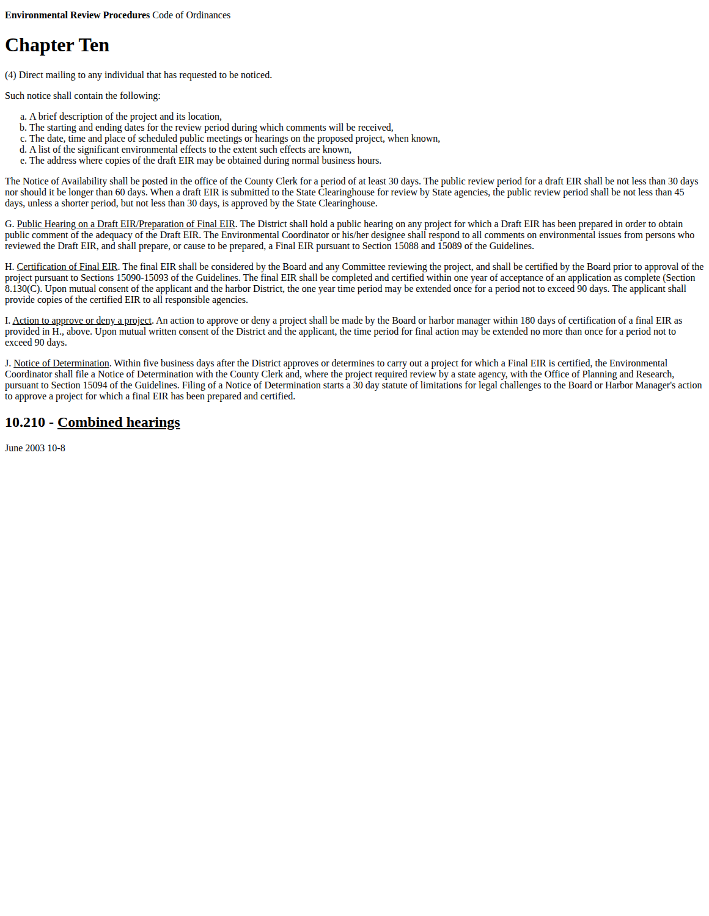Environmental Review Procedures Code of Ordinances
Chapter Ten
(4) Direct mailing to any individual that has requested to be noticed.
Such notice shall contain the following:
A brief description of the project and its location,
The starting and ending dates for the review period during which comments will be received,
The date, time and place of scheduled public meetings or hearings on the proposed project, when known,
A list of the significant environmental effects to the extent such effects are known,
The address where copies of the draft EIR may be obtained during normal business hours.
The Notice of Availability shall be posted in the office of the County Clerk for a period of at least 30 days. The public review period for a draft EIR shall be not less than 30 days nor should it be longer than 60 days. When a draft EIR is submitted to the State Clearinghouse for review by State agencies, the public review period shall be not less than 45 days, unless a shorter period, but not less than 30 days, is approved by the State Clearinghouse.
G. Public Hearing on a Draft EIR/Preparation of Final EIR. The District shall hold a public hearing on any project for which a Draft EIR has been prepared in order to obtain public comment of the adequacy of the Draft EIR. The Environmental Coordinator or his/her designee shall respond to all comments on environmental issues from persons who reviewed the Draft EIR, and shall prepare, or cause to be prepared, a Final EIR pursuant to Section 15088 and 15089 of the Guidelines.
H. Certification of Final EIR. The final EIR shall be considered by the Board and any Committee reviewing the project, and shall be certified by the Board prior to approval of the project pursuant to Sections 15090-15093 of the Guidelines. The final EIR shall be completed and certified within one year of acceptance of an application as complete (Section 8.130(C). Upon mutual consent of the applicant and the harbor District, the one year time period may be extended once for a period not to exceed 90 days. The applicant shall provide copies of the certified EIR to all responsible agencies.
I. Action to approve or deny a project. An action to approve or deny a project shall be made by the Board or harbor manager within 180 days of certification of a final EIR as provided in H., above. Upon mutual written consent of the District and the applicant, the time period for final action may be extended no more than once for a period not to exceed 90 days.
J. Notice of Determination. Within five business days after the District approves or determines to carry out a project for which a Final EIR is certified, the Environmental Coordinator shall file a Notice of Determination with the County Clerk and, where the project required review by a state agency, with the Office of Planning and Research, pursuant to Section 15094 of the Guidelines. Filing of a Notice of Determination starts a 30 day statute of limitations for legal challenges to the Board or Harbor Manager's action to approve a project for which a final EIR has been prepared and certified.
10.210 - Combined hearings
June 2003 10-8